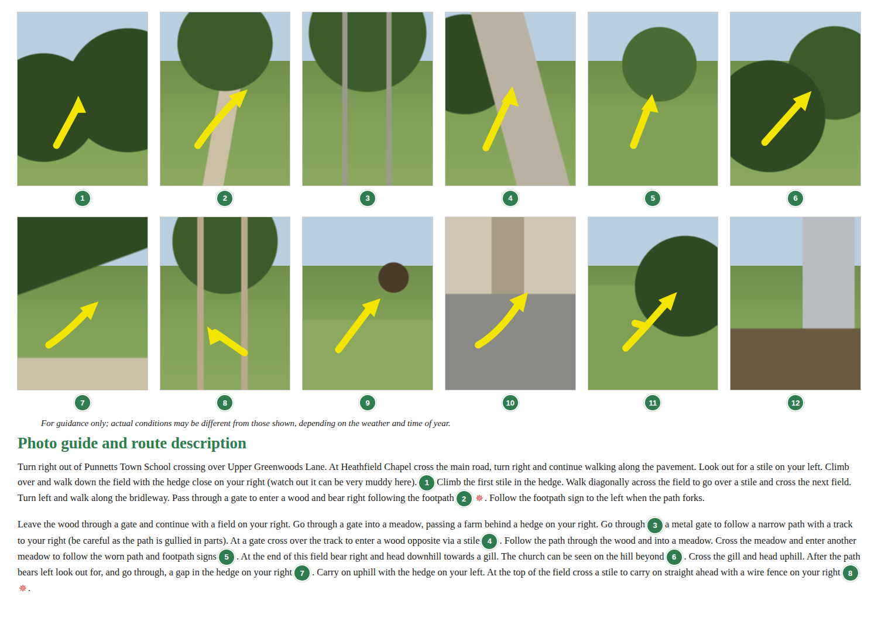1
2
3
4
5
6
7
8
9
10
11
12
For guidance only; actual conditions may be different from those shown, depending on the weather and time of year.
Photo guide and route description
Turn right out of Punnetts Town School crossing over Upper Greenwoods Lane. At Heathfield Chapel cross the main road, turn right and continue walking along the pavement. Look out for a stile on your left. Climb over and walk down the field with the hedge close on your right (watch out it can be very muddy here).1 Climb the first stile in the hedge. Walk diagonally across the field to go over a stile and cross the next field. Turn left and walk along the bridleway. Pass through a gate to enter a wood and bear right following the footpath2✵. Follow the footpath sign to the left when the path forks.
Leave the wood through a gate and continue with a field on your right. Go through a gate into a meadow, passing a farm behind a hedge on your right. Go through3a metal gate to follow a narrow path with a track to your right (be careful as the path is gullied in parts). At a gate cross over the track to enter a wood opposite via a stile4. Follow the path through the wood and into a meadow. Cross the meadow and enter another meadow to follow the worn path and footpath signs5. At the end of this field bear right and head downhill towards a gill. The church can be seen on the hill beyond6. Cross the gill and head uphill. After the path bears left look out for, and go through, a gap in the hedge on your right7. Carry on uphill with the hedge on your left. At the top of the field cross a stile to carry on straight ahead with a wire fence on your right8✵.